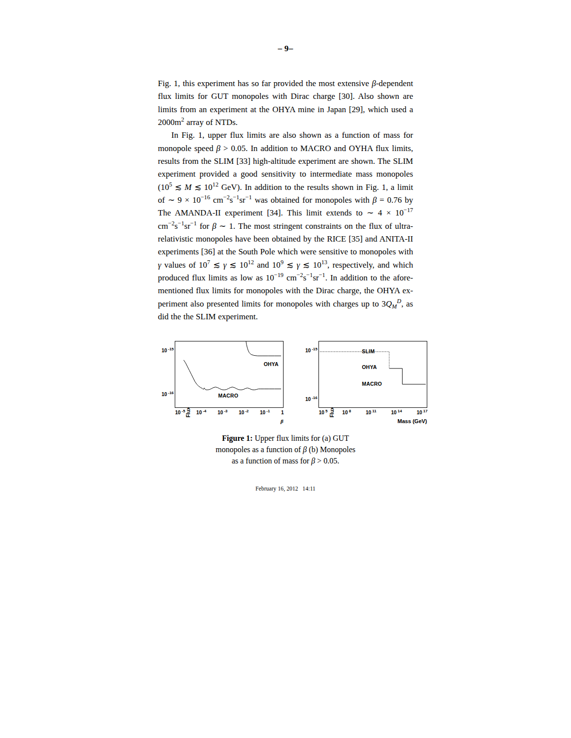– 9–
Fig. 1, this experiment has so far provided the most extensive β-dependent flux limits for GUT monopoles with Dirac charge [30]. Also shown are limits from an experiment at the OHYA mine in Japan [29], which used a 2000m2 array of NTDs.
In Fig. 1, upper flux limits are also shown as a function of mass for monopole speed β > 0.05. In addition to MACRO and OYHA flux limits, results from the SLIM [33] high-altitude experiment are shown. The SLIM experiment provided a good sensitivity to intermediate mass monopoles (105 ≲ M ≲ 1012 GeV). In addition to the results shown in Fig. 1, a limit of ∼ 9 × 10−16 cm−2s−1sr−1 was obtained for monopoles with β = 0.76 by The AMANDA-II experiment [34]. This limit extends to ∼ 4 × 10−17 cm−2s−1sr−1 for β ∼ 1. The most stringent constraints on the flux of ultra-relativistic monopoles have been obtained by the RICE [35] and ANITA-II experiments [36] at the South Pole which were sensitive to monopoles with γ values of 107 ≲ γ ≲ 1012 and 109 ≲ γ ≲ 1013, respectively, and which produced flux limits as low as 10−19 cm−2s−1sr−1. In addition to the aforementioned flux limits for monopoles with the Dirac charge, the OHYA experiment also presented limits for monopoles with charges up to 3QMD, as did the the SLIM experiment.
Flux upper limit (cm-2s-1sr-1)
10 -15
10 -16
OHYA
MACRO
10 -5 10 -4 10 -3 10 -2 10 -1 1
β
Flux upper limit (cm-2s-1sr-1)
10 -15
10 -16
SLIM
OHYA
MACRO
10 5 10 8 10 11 10 14 10 17
Mass (GeV)
Figure 1: Upper flux limits for (a) GUT monopoles as a function of β (b) Monopoles as a function of mass for β > 0.05.
February 16, 2012 14:11